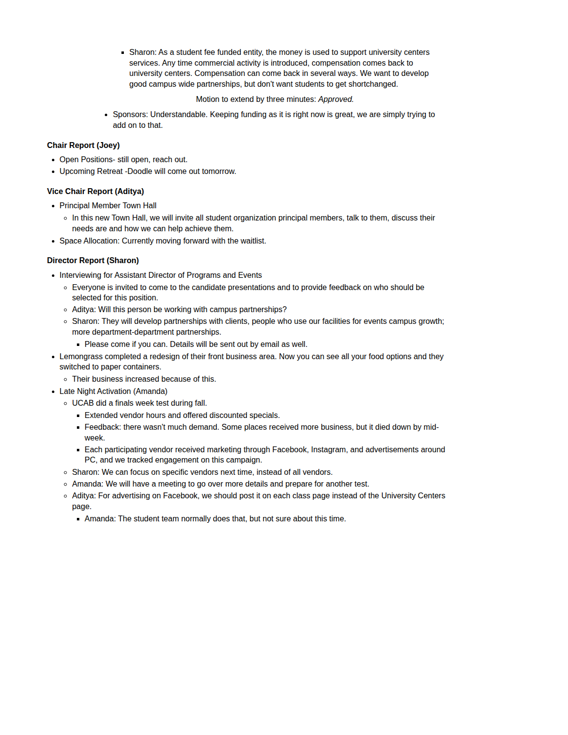Sharon: As a student fee funded entity, the money is used to support university centers services. Any time commercial activity is introduced, compensation comes back to university centers. Compensation can come back in several ways. We want to develop good campus wide partnerships, but don't want students to get shortchanged.
Motion to extend by three minutes: Approved.
Sponsors: Understandable. Keeping funding as it is right now is great, we are simply trying to add on to that.
Chair Report (Joey)
Open Positions- still open, reach out.
Upcoming Retreat -Doodle will come out tomorrow.
Vice Chair Report (Aditya)
Principal Member Town Hall
In this new Town Hall, we will invite all student organization principal members, talk to them, discuss their needs are and how we can help achieve them.
Space Allocation: Currently moving forward with the waitlist.
Director Report (Sharon)
Interviewing for Assistant Director of Programs and Events
Everyone is invited to come to the candidate presentations and to provide feedback on who should be selected for this position.
Aditya: Will this person be working with campus partnerships?
Sharon: They will develop partnerships with clients, people who use our facilities for events campus growth; more department-department partnerships.
Please come if you can. Details will be sent out by email as well.
Lemongrass completed a redesign of their front business area. Now you can see all your food options and they switched to paper containers.
Their business increased because of this.
Late Night Activation (Amanda)
UCAB did a finals week test during fall.
Extended vendor hours and offered discounted specials.
Feedback: there wasn't much demand. Some places received more business, but it died down by mid-week.
Each participating vendor received marketing through Facebook, Instagram, and advertisements around PC, and we tracked engagement on this campaign.
Sharon: We can focus on specific vendors next time, instead of all vendors.
Amanda: We will have a meeting to go over more details and prepare for another test.
Aditya: For advertising on Facebook, we should post it on each class page instead of the University Centers page.
Amanda: The student team normally does that, but not sure about this time.